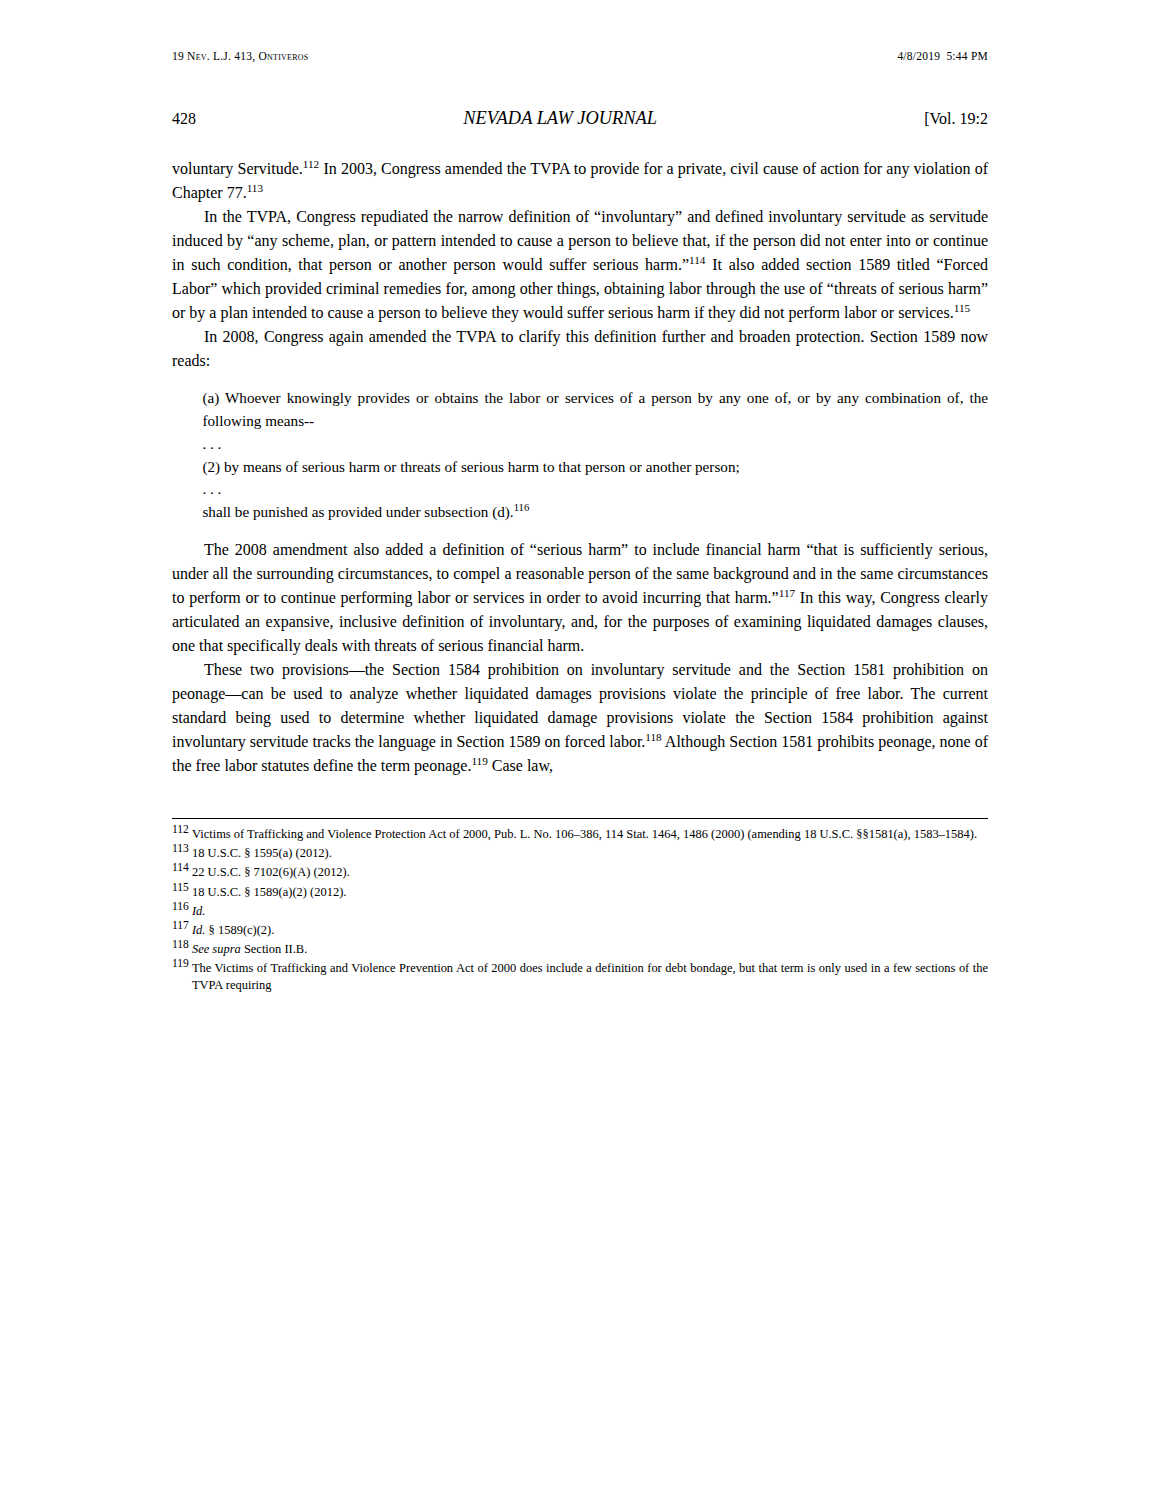19 Nev. L.J. 413, Ontiveros 4/8/2019 5:44 PM
428 NEVADA LAW JOURNAL [Vol. 19:2
voluntary Servitude.112 In 2003, Congress amended the TVPA to provide for a private, civil cause of action for any violation of Chapter 77.113
In the TVPA, Congress repudiated the narrow definition of “involuntary” and defined involuntary servitude as servitude induced by “any scheme, plan, or pattern intended to cause a person to believe that, if the person did not enter into or continue in such condition, that person or another person would suffer serious harm.”114 It also added section 1589 titled “Forced Labor” which provided criminal remedies for, among other things, obtaining labor through the use of “threats of serious harm” or by a plan intended to cause a person to believe they would suffer serious harm if they did not perform labor or services.115
In 2008, Congress again amended the TVPA to clarify this definition further and broaden protection. Section 1589 now reads:
(a) Whoever knowingly provides or obtains the labor or services of a person by any one of, or by any combination of, the following means--
. . .
(2) by means of serious harm or threats of serious harm to that person or another person;
. . .
shall be punished as provided under subsection (d).116
The 2008 amendment also added a definition of “serious harm” to include financial harm “that is sufficiently serious, under all the surrounding circumstances, to compel a reasonable person of the same background and in the same circumstances to perform or to continue performing labor or services in order to avoid incurring that harm.”117 In this way, Congress clearly articulated an expansive, inclusive definition of involuntary, and, for the purposes of examining liquidated damages clauses, one that specifically deals with threats of serious financial harm.
These two provisions—the Section 1584 prohibition on involuntary servitude and the Section 1581 prohibition on peonage—can be used to analyze whether liquidated damages provisions violate the principle of free labor. The current standard being used to determine whether liquidated damage provisions violate the Section 1584 prohibition against involuntary servitude tracks the language in Section 1589 on forced labor.118 Although Section 1581 prohibits peonage, none of the free labor statutes define the term peonage.119 Case law,
Victims of Trafficking and Violence Protection Act of 2000, Pub. L. No. 106–386, 114 Stat. 1464, 1486 (2000) (amending 18 U.S.C. §§1581(a), 1583–1584).
18 U.S.C. § 1595(a) (2012).
22 U.S.C. § 7102(6)(A) (2012).
18 U.S.C. § 1589(a)(2) (2012).
Id.
Id. § 1589(c)(2).
See supra Section II.B.
The Victims of Trafficking and Violence Prevention Act of 2000 does include a definition for debt bondage, but that term is only used in a few sections of the TVPA requiring